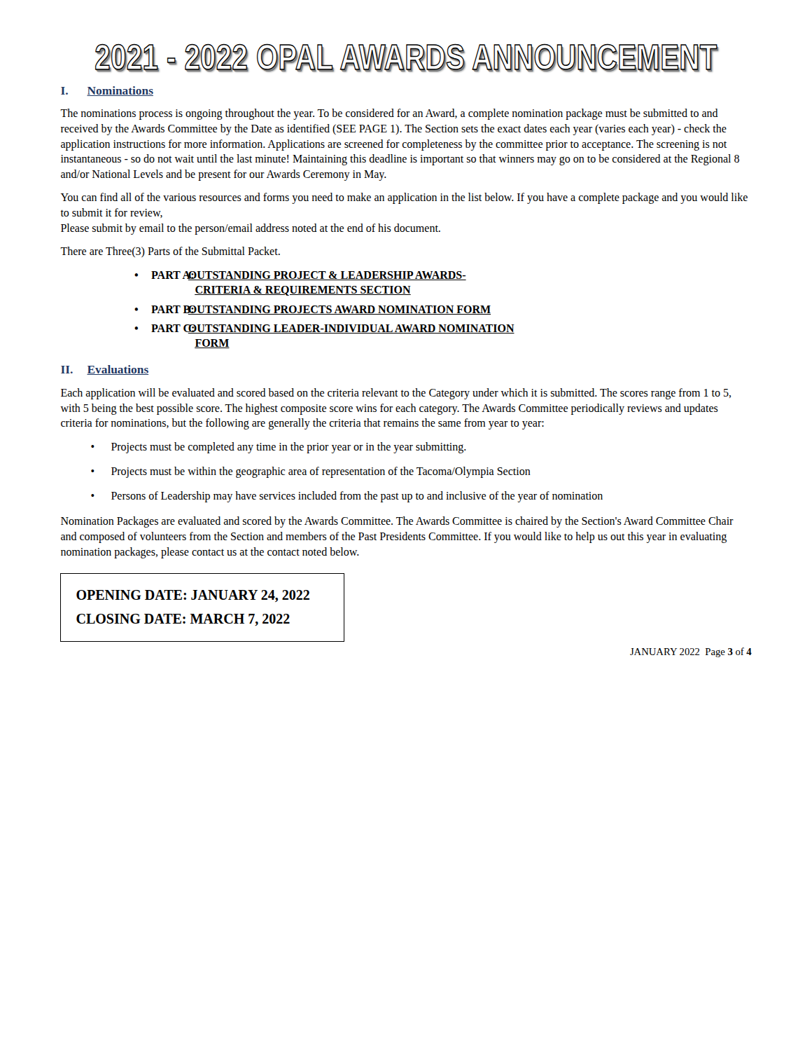2021 - 2022 OPAL AWARDS ANNOUNCEMENT
I. Nominations
The nominations process is ongoing throughout the year. To be considered for an Award, a complete nomination package must be submitted to and received by the Awards Committee by the Date as identified (SEE PAGE 1). The Section sets the exact dates each year (varies each year) - check the application instructions for more information. Applications are screened for completeness by the committee prior to acceptance. The screening is not instantaneous - so do not wait until the last minute! Maintaining this deadline is important so that winners may go on to be considered at the Regional 8 and/or National Levels and be present for our Awards Ceremony in May.
You can find all of the various resources and forms you need to make an application in the list below. If you have a complete package and you would like to submit it for review,
Please submit by email to the person/email address noted at the end of his document.
There are Three(3) Parts of the Submittal Packet.
PART A: OUTSTANDING PROJECT & LEADERSHIP AWARDS-CRITERIA & REQUIREMENTS SECTION
PART B: OUTSTANDING PROJECTS AWARD NOMINATION FORM
PART C: OUTSTANDING LEADER-INDIVIDUAL AWARD NOMINATIONFORM
II. Evaluations
Each application will be evaluated and scored based on the criteria relevant to the Category under which it is submitted. The scores range from 1 to 5, with 5 being the best possible score. The highest composite score wins for each category. The Awards Committee periodically reviews and updates criteria for nominations, but the following are generally the criteria that remains the same from year to year:
Projects must be completed any time in the prior year or in the year submitting.
Projects must be within the geographic area of representation of the Tacoma/Olympia Section
Persons of Leadership may have services included from the past up to and inclusive of the year of nomination
Nomination Packages are evaluated and scored by the Awards Committee. The Awards Committee is chaired by the Section's Award Committee Chair and composed of volunteers from the Section and members of the Past Presidents Committee. If you would like to help us out this year in evaluating nomination packages, please contact us at the contact noted below.
OPENING DATE: JANUARY 24, 2022
CLOSING DATE: MARCH 7, 2022
JANUARY 2022 Page 3 of 4